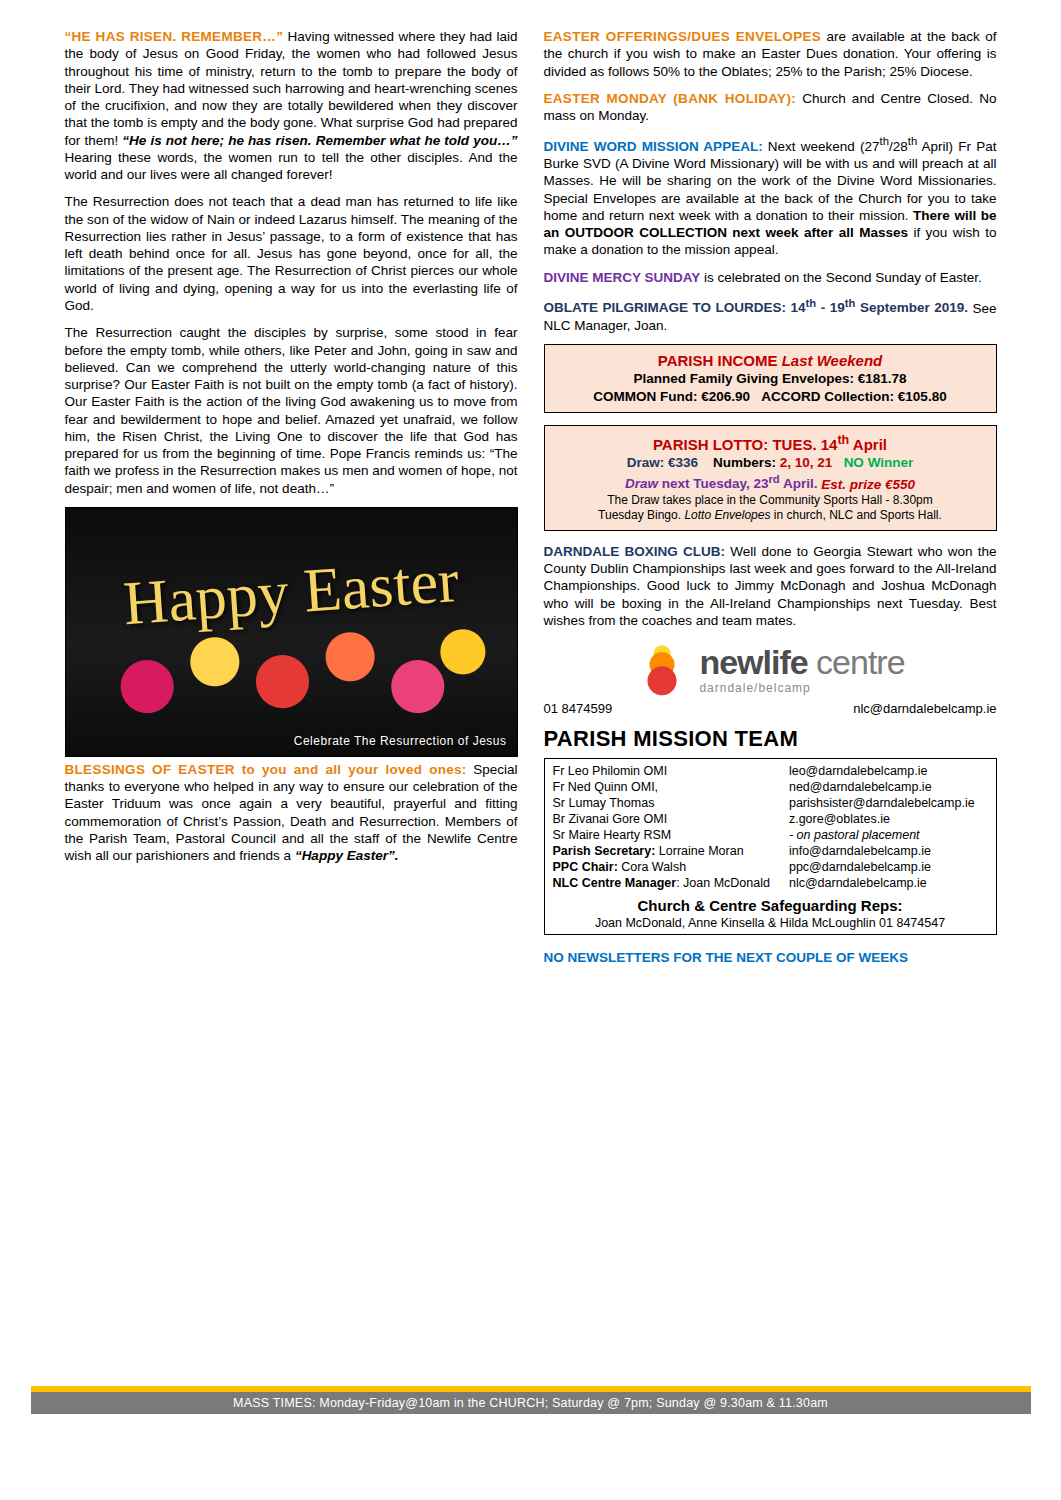“HE HAS RISEN. REMEMBER…” Having witnessed where they had laid the body of Jesus on Good Friday, the women who had followed Jesus throughout his time of ministry, return to the tomb to prepare the body of their Lord. They had witnessed such harrowing and heart-wrenching scenes of the crucifixion, and now they are totally bewildered when they discover that the tomb is empty and the body gone. What surprise God had prepared for them! “He is not here; he has risen. Remember what he told you…” Hearing these words, the women run to tell the other disciples. And the world and our lives were all changed forever!
The Resurrection does not teach that a dead man has returned to life like the son of the widow of Nain or indeed Lazarus himself. The meaning of the Resurrection lies rather in Jesus’ passage, to a form of existence that has left death behind once for all. Jesus has gone beyond, once for all, the limitations of the present age. The Resurrection of Christ pierces our whole world of living and dying, opening a way for us into the everlasting life of God.
The Resurrection caught the disciples by surprise, some stood in fear before the empty tomb, while others, like Peter and John, going in saw and believed. Can we comprehend the utterly world-changing nature of this surprise? Our Easter Faith is not built on the empty tomb (a fact of history). Our Easter Faith is the action of the living God awakening us to move from fear and bewilderment to hope and belief. Amazed yet unafraid, we follow him, the Risen Christ, the Living One to discover the life that God has prepared for us from the beginning of time. Pope Francis reminds us: “The faith we profess in the Resurrection makes us men and women of hope, not despair; men and women of life, not death…”
Happy Easter
Celebrate The Resurrection of Jesus
BLESSINGS OF EASTER to you and all your loved ones: Special thanks to everyone who helped in any way to ensure our celebration of the Easter Triduum was once again a very beautiful, prayerful and fitting commemoration of Christ’s Passion, Death and Resurrection. Members of the Parish Team, Pastoral Council and all the staff of the Newlife Centre wish all our parishioners and friends a “Happy Easter”.
EASTER OFFERINGS/DUES ENVELOPES are available at the back of the church if you wish to make an Easter Dues donation. Your offering is divided as follows 50% to the Oblates; 25% to the Parish; 25% Diocese.
EASTER MONDAY (BANK HOLIDAY): Church and Centre Closed. No mass on Monday.
DIVINE WORD MISSION APPEAL: Next weekend (27th/28th April) Fr Pat Burke SVD (A Divine Word Missionary) will be with us and will preach at all Masses. He will be sharing on the work of the Divine Word Missionaries. Special Envelopes are available at the back of the Church for you to take home and return next week with a donation to their mission. There will be an OUTDOOR COLLECTION next week after all Masses if you wish to make a donation to the mission appeal.
DIVINE MERCY SUNDAY is celebrated on the Second Sunday of Easter.
OBLATE PILGRIMAGE TO LOURDES: 14th - 19th September 2019. See NLC Manager, Joan.
PARISH INCOME Last Weekend
Planned Family Giving Envelopes: €181.78
COMMON Fund: €206.90 ACCORD Collection: €105.80
PARISH LOTTO: TUES. 14th April
Draw: €336 Numbers: 2, 10, 21 NO Winner
Draw next Tuesday, 23rd April. Est. prize €550
The Draw takes place in the Community Sports Hall - 8.30pm
Tuesday Bingo. Lotto Envelopes in church, NLC and Sports Hall.
DARNDALE BOXING CLUB: Well done to Georgia Stewart who won the County Dublin Championships last week and goes forward to the All-Ireland Championships. Good luck to Jimmy McDonagh and Joshua McDonagh who will be boxing in the All-Ireland Championships next Tuesday. Best wishes from the coaches and team mates.
newlife centre
darndale/belcamp
01 8474599 nlc@darndalebelcamp.ie
PARISH MISSION TEAM
| Fr Leo Philomin OMI | leo@darndalebelcamp.ie |
| Fr Ned Quinn OMI, | ned@darndalebelcamp.ie |
| Sr Lumay Thomas | parishsister@darndalebelcamp.ie |
| Br Zivanai Gore OMI | z.gore@oblates.ie |
| Sr Maire Hearty RSM | - on pastoral placement |
| Parish Secretary: Lorraine Moran | info@darndalebelcamp.ie |
| PPC Chair: Cora Walsh | ppc@darndalebelcamp.ie |
| NLC Centre Manager : Joan McDonald | nlc@darndalebelcamp.ie |
Church & Centre Safeguarding Reps:
Joan McDonald, Anne Kinsella & Hilda McLoughlin 01 8474547
NO NEWSLETTERS FOR THE NEXT COUPLE OF WEEKS
MASS TIMES: Monday-Friday@10am in the CHURCH; Saturday @ 7pm; Sunday @ 9.30am & 11.30am